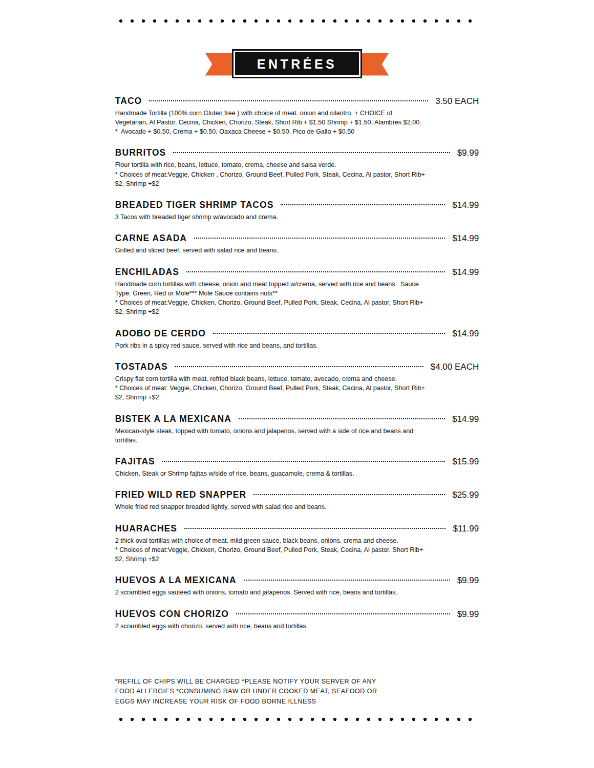Entrées
Taco 3.50 each
Handmade Tortilla (100% corn Gluten free ) with choice of meat. onion and cilantro. + CHOICE of Vegetarian, Al Pastor, Cecina, Chicken, Chorizo, Steak, Short Rib + $1.50 Shrimp + $1.50, Alambres $2.00. * Avocado + $0.50, Crema + $0.50, Oaxaca Cheese + $0.50, Pico de Gallo + $0.50
Burritos $9.99
Flour tortilla with rice, beans, lettuce, tomato, crema, cheese and salsa verde. * Choices of meat:Veggie, Chicken , Chorizo, Ground Beef, Pulled Pork, Steak, Cecina, Al pastor, Short Rib+ $2, Shrimp +$2
Breaded Tiger Shrimp Tacos $14.99
3 Tacos with breaded tiger shrimp w/avocado and crema.
Carne Asada $14.99
Grilled and sliced beef, served with salad rice and beans.
Enchiladas $14.99
Handmade corn tortillas with cheese, onion and meat topped w/crema, served with rice and beans. Sauce Type: Green, Red or Mole*** Mole Sauce contains nuts** * Choices of meat:Veggie, Chicken, Chorizo, Ground Beef, Pulled Pork, Steak, Cecina, Al pastor, Short Rib+ $2, Shrimp +$2
Adobo de Cerdo $14.99
Pork ribs in a spicy red sauce. served with rice and beans, and tortillas.
Tostadas $4.00 each
Crispy flat corn tortilla with meat. refried black beans, lettuce, tomato, avocado, crema and cheese. * Choices of meat: Veggie, Chicken, Chorizo, Ground Beef, Pulled Pork, Steak, Cecina, Al pastor, Short Rib+ $2, Shrimp +$2
Bistek a la Mexicana $14.99
Mexican-style steak, topped with tomato, onions and jalapenos, served with a side of rice and beans and tortillas.
Fajitas $15.99
Chicken, Steak or Shrimp fajitas w/side of rice, beans, guacamole, crema & tortillas.
Fried Wild Red Snapper $25.99
Whole fried red snapper breaded lightly, served with salad rice and beans.
Huaraches $11.99
2 thick oval tortillas with choice of meat. mild green sauce, black beans, onions, crema and cheese. * Choices of meat:Veggie, Chicken, Chorizo, Ground Beef, Pulled Pork, Steak, Cecina, Al pastor, Short Rib+ $2, Shrimp +$2
Huevos a la Mexicana $9.99
2 scrambled eggs sautéed with onions, tomato and jalapenos. Served with rice, beans and tortillas.
Huevos con Chorizo $9.99
2 scrambled eggs with chorizo. served with rice, beans and tortillas.
*Refill of chips will be charged *Please notify your server of any
food allergies *Consuming raw or under cooked meat, seafood or
eggs may increase your risk of food borne illness